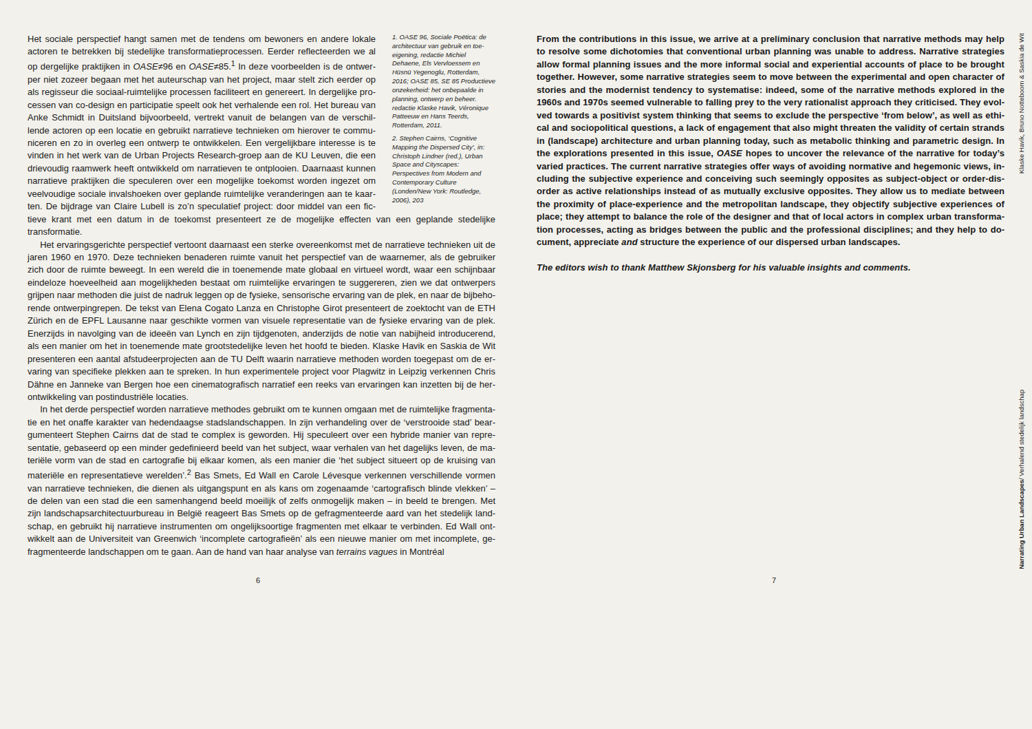1. OASE 96, Sociale Poëtica: de architectuur van gebruik en toe-eigening, redactie Michiel Dehaene, Els Vervloessem en Hüsnü Yegenoglu, Rotterdam, 2016; OASE 85, SE 85 Productieve onzekerheid: het onbepaalde in planning, ontwerp en beheer. redactie Klaske Havik, Véronique Patteeuw en Hans Teerds, Rotterdam, 2011.
2. Stephen Cairns, ‘Cognitive Mapping the Dispersed City’, in: Christoph Lindner (red.), Urban Space and Cityscapes: Perspectives from Modern and Contemporary Culture (Londen/New York: Routledge, 2006), 203
Het sociale perspectief hangt samen met de tendens om bewoners en andere lokale actoren te betrekken bij stedelijke transformatieprocessen. Eerder reflecteerden we al op dergelijke praktijken in OASE≠96 en OASE≠85.1 In deze voorbeelden is de ontwerper niet zozeer begaan met het auteurschap van het project, maar stelt zich eerder op als regisseur die sociaal-ruimtelijke processen faciliteert en genereert. In dergelijke processen van co-design en participatie speelt ook het verhalende een rol. Het bureau van Anke Schmidt in Duitsland bijvoorbeeld, vertrekt vanuit de belangen van de verschillende actoren op een locatie en gebruikt narratieve technieken om hierover te communiceren en zo in overleg een ontwerp te ontwikkelen. Een vergelijkbare interesse is te vinden in het werk van de Urban Projects Research-groep aan de KU Leuven, die een drievoudig raamwerk heeft ontwikkeld om narratieven te ontplooien. Daarnaast kunnen narratieve praktijken die speculeren over een mogelijke toekomst worden ingezet om veelvoudige sociale invalshoeken over geplande ruimtelijke veranderingen aan te kaarten. De bijdrage van Claire Lubell is zo’n speculatief project: door middel van een fictieve krant met een datum in de toekomst presenteert ze de mogelijke effecten van een geplande stedelijke transformatie.
Het ervaringsgerichte perspectief vertoont daarnaast een sterke overeenkomst met de narratieve technieken uit de jaren 1960 en 1970. Deze technieken benaderen ruimte vanuit het perspectief van de waarnemer, als de gebruiker zich door de ruimte beweegt. In een wereld die in toenemende mate globaal en virtueel wordt, waar een schijnbaar eindeloze hoeveelheid aan mogelijkheden bestaat om ruimtelijke ervaringen te suggereren, zien we dat ontwerpers grijpen naar methoden die juist de nadruk leggen op de fysieke, sensorische ervaring van de plek, en naar de bijbehorende ontwerpingrepen. De tekst van Elena Cogato Lanza en Christophe Girot presenteert de zoektocht van de ETH Zürich en de EPFL Lausanne naar geschikte vormen van visuele representatie van de fysieke ervaring van de plek. Enerzijds in navolging van de ideeën van Lynch en zijn tijdgenoten, anderzijds de notie van nabijheid introducerend, als een manier om het in toenemende mate grootstedelijke leven het hoofd te bieden. Klaske Havik en Saskia de Wit presenteren een aantal afstudeerprojecten aan de TU Delft waarin narratieve methoden worden toegepast om de ervaring van specifieke plekken aan te spreken. In hun experimentele project voor Plagwitz in Leipzig verkennen Chris Dähne en Janneke van Bergen hoe een cinematografisch narratief een reeks van ervaringen kan inzetten bij de herontwikkeling van postindustriële locaties.
In het derde perspectief worden narratieve methodes gebruikt om te kunnen omgaan met de ruimtelijke fragmentatie en het onaffe karakter van hedendaagse stadslandschappen. In zijn verhandeling over de ‘verstrooide stad’ beargumenteert Stephen Cairns dat de stad te complex is geworden. Hij speculeert over een hybride manier van representatie, gebaseerd op een minder gedefinieerd beeld van het subject, waar verhalen van het dagelijks leven, de materiële vorm van de stad en cartografie bij elkaar komen, als een manier die ‘het subject situeert op de kruising van materiële en representatieve werelden’.2 Bas Smets, Ed Wall en Carole Lévesque verkennen verschillende vormen van narratieve technieken, die dienen als uitgangspunt en als kans om zogenaamde ‘cartografisch blinde vlekken’ – de delen van een stad die een samenhangend beeld moeilijk of zelfs onmogelijk maken – in beeld te brengen. Met zijn landschapsarchitectuurbureau in België reageert Bas Smets op de gefragmenteerde aard van het stedelijk landschap, en gebruikt hij narratieve instrumenten om ongelijksoortige fragmenten met elkaar te verbinden. Ed Wall ontwikkelt aan de Universiteit van Greenwich ‘incomplete cartografieën’ als een nieuwe manier om met incomplete, gefragmenteerde landschappen om te gaan. Aan de hand van haar analyse van terrains vagues in Montréal
6
From the contributions in this issue, we arrive at a preliminary conclusion that narrative methods may help to resolve some dichotomies that conventional urban planning was unable to address. Narrative strategies allow formal planning issues and the more informal social and experiential accounts of place to be brought together. However, some narrative strategies seem to move between the experimental and open character of stories and the modernist tendency to systematise: indeed, some of the narrative methods explored in the 1960s and 1970s seemed vulnerable to falling prey to the very rationalist approach they criticised. They evolved towards a positivist system thinking that seems to exclude the perspective ‘from below’, as well as ethical and sociopolitical questions, a lack of engagement that also might threaten the validity of certain strands in (landscape) architecture and urban planning today, such as metabolic thinking and parametric design. In the explorations presented in this issue, OASE hopes to uncover the relevance of the narrative for today’s varied practices. The current narrative strategies offer ways of avoiding normative and hegemonic views, including the subjective experience and conceiving such seemingly opposites as subject-object or order-disorder as active relationships instead of as mutually exclusive opposites. They allow us to mediate between the proximity of place-experience and the metropolitan landscape, they objectify subjective experiences of place; they attempt to balance the role of the designer and that of local actors in complex urban transformation processes, acting as bridges between the public and the professional disciplines; and they help to document, appreciate and structure the experience of our dispersed urban landscapes.
The editors wish to thank Matthew Skjonsberg for his valuable insights and comments.
Narrating Urban Landscapes/ Verhalend stedelijk landschap
Klaske Havik, Bruno Notteboom & Saskia de Wit
7